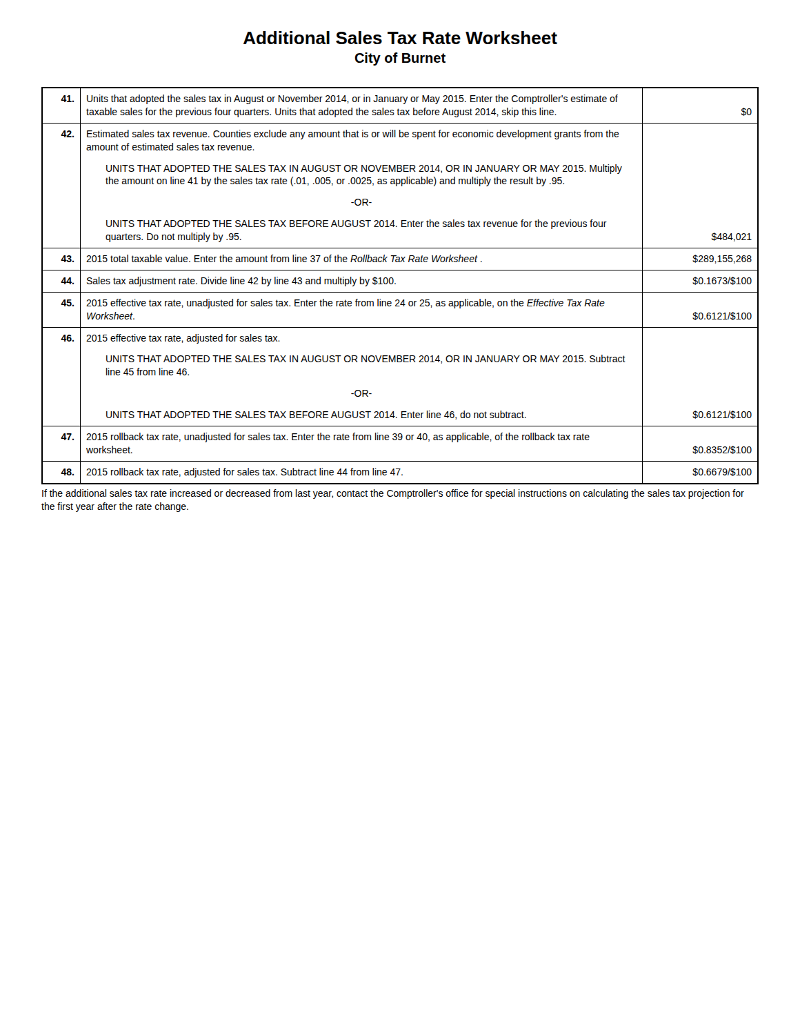Additional Sales Tax Rate Worksheet
City of Burnet
| 41. | Units that adopted the sales tax in August or November 2014, or in January or May 2015. Enter the Comptroller's estimate of taxable sales for the previous four quarters. Units that adopted the sales tax before August 2014, skip this line. | $0 |
| 42. | Estimated sales tax revenue. Counties exclude any amount that is or will be spent for economic development grants from the amount of estimated sales tax revenue. UNITS THAT ADOPTED THE SALES TAX IN AUGUST OR NOVEMBER 2014, OR IN JANUARY OR MAY 2015. Multiply the amount on line 41 by the sales tax rate (.01, .005, or .0025, as applicable) and multiply the result by .95. -OR- UNITS THAT ADOPTED THE SALES TAX BEFORE AUGUST 2014. Enter the sales tax revenue for the previous four quarters. Do not multiply by .95. | $484,021 |
| 43. | 2015 total taxable value. Enter the amount from line 37 of the Rollback Tax Rate Worksheet . | $289,155,268 |
| 44. | Sales tax adjustment rate. Divide line 42 by line 43 and multiply by $100. | $0.1673/$100 |
| 45. | 2015 effective tax rate, unadjusted for sales tax. Enter the rate from line 24 or 25, as applicable, on the Effective Tax Rate Worksheet . | $0.6121/$100 |
| 46. | 2015 effective tax rate, adjusted for sales tax. UNITS THAT ADOPTED THE SALES TAX IN AUGUST OR NOVEMBER 2014, OR IN JANUARY OR MAY 2015. Subtract line 45 from line 46. -OR- UNITS THAT ADOPTED THE SALES TAX BEFORE AUGUST 2014. Enter line 46, do not subtract. | $0.6121/$100 |
| 47. | 2015 rollback tax rate, unadjusted for sales tax. Enter the rate from line 39 or 40, as applicable, of the rollback tax rate worksheet. | $0.8352/$100 |
| 48. | 2015 rollback tax rate, adjusted for sales tax. Subtract line 44 from line 47. | $0.6679/$100 |
If the additional sales tax rate increased or decreased from last year, contact the Comptroller's office for special instructions on calculating the sales tax projection for the first year after the rate change.